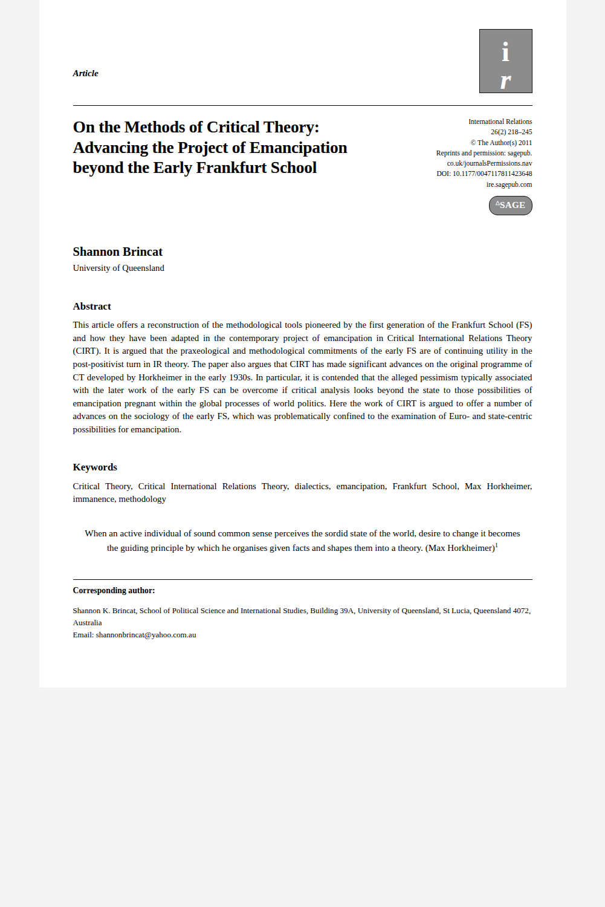i r
Article
On the Methods of Critical Theory: Advancing the Project of Emancipation beyond the Early Frankfurt School
International Relations
26(2) 218–245
© The Author(s) 2011
Reprints and permission: sagepub.
co.uk/journalsPermissions.nav
DOI: 10.1177/0047117811423648
ire.sagepub.com
△SAGE
Shannon Brincat
University of Queensland
Abstract
This article offers a reconstruction of the methodological tools pioneered by the first generation of the Frankfurt School (FS) and how they have been adapted in the contemporary project of emancipation in Critical International Relations Theory (CIRT). It is argued that the praxeological and methodological commitments of the early FS are of continuing utility in the post-positivist turn in IR theory. The paper also argues that CIRT has made significant advances on the original programme of CT developed by Horkheimer in the early 1930s. In particular, it is contended that the alleged pessimism typically associated with the later work of the early FS can be overcome if critical analysis looks beyond the state to those possibilities of emancipation pregnant within the global processes of world politics. Here the work of CIRT is argued to offer a number of advances on the sociology of the early FS, which was problematically confined to the examination of Euro- and state-centric possibilities for emancipation.
Keywords
Critical Theory, Critical International Relations Theory, dialectics, emancipation, Frankfurt School, Max Horkheimer, immanence, methodology
When an active individual of sound common sense perceives the sordid state of the world, desire to change it becomes the guiding principle by which he organises given facts and shapes them into a theory. (Max Horkheimer)1
Corresponding author:
Shannon K. Brincat, School of Political Science and International Studies, Building 39A, University of Queensland, St Lucia, Queensland 4072, Australia
Email: shannonbrincat@yahoo.com.au